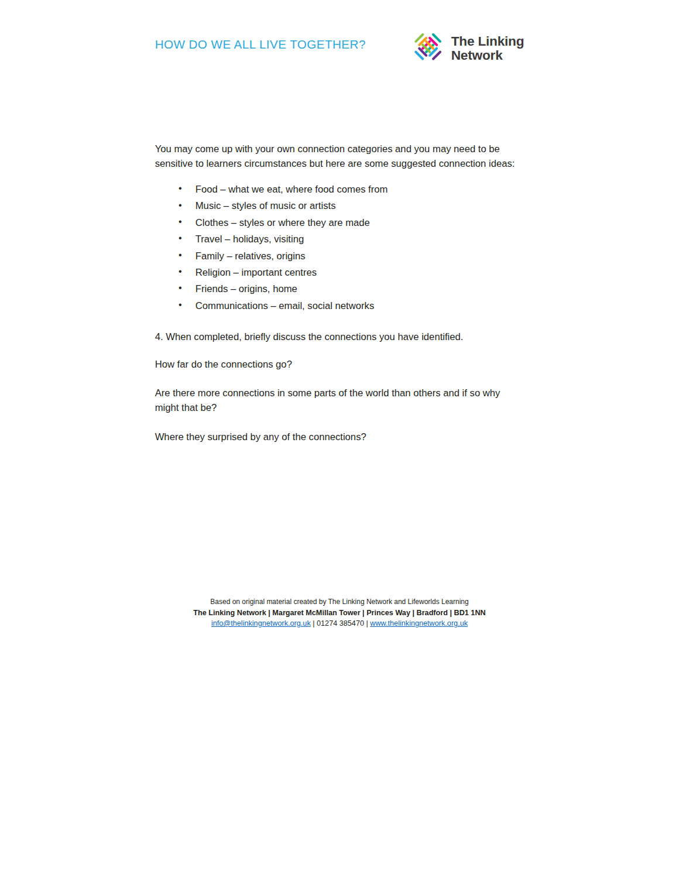How do we all live together?
The Linking
Network
You may come up with your own connection categories and you may need to be sensitive to learners circumstances but here are some suggested connection ideas:
Food – what we eat, where food comes from
Music – styles of music or artists
Clothes – styles or where they are made
Travel – holidays, visiting
Family – relatives, origins
Religion – important centres
Friends – origins, home
Communications – email, social networks
4. When completed, briefly discuss the connections you have identified.
How far do the connections go?
Are there more connections in some parts of the world than others and if so why might that be?
Where they surprised by any of the connections?
Based on original material created by The Linking Network and Lifeworlds Learning
The Linking Network | Margaret McMillan Tower | Princes Way | Bradford | BD1 1NN
info@thelinkingnetwork.org.uk | 01274 385470 | www.thelinkingnetwork.org.uk